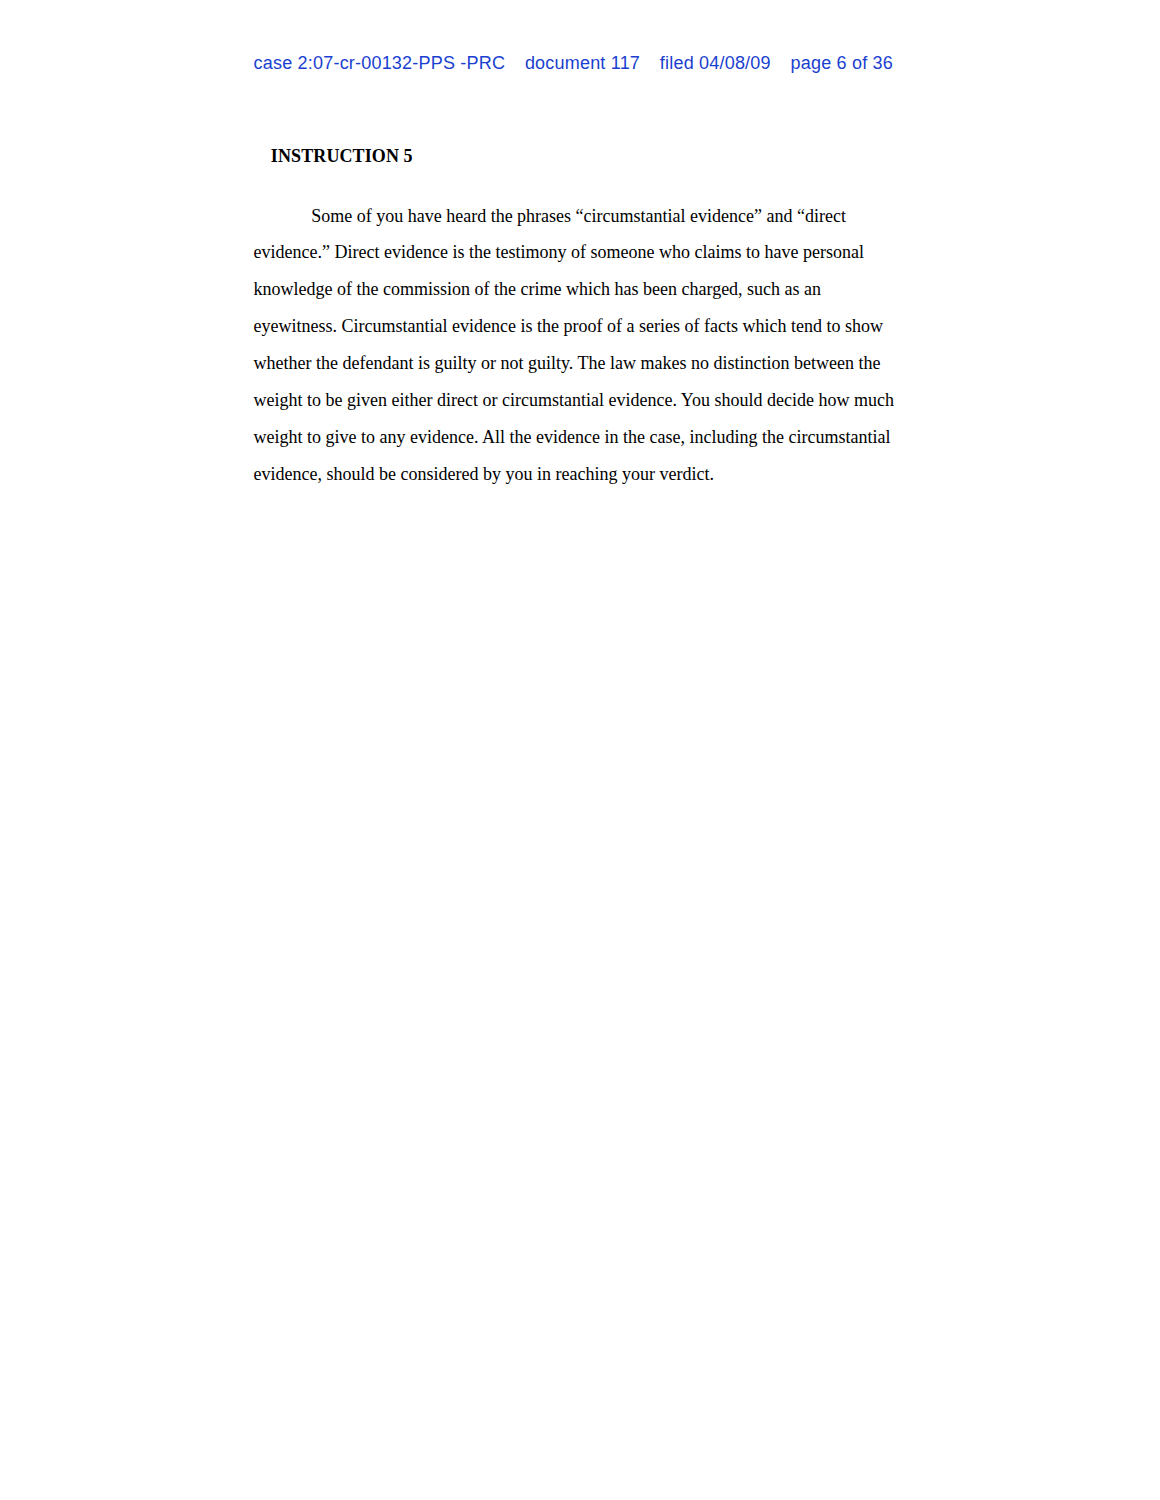case 2:07-cr-00132-PPS -PRC document 117 filed 04/08/09 page 6 of 36
INSTRUCTION 5
Some of you have heard the phrases “circumstantial evidence” and “direct evidence.” Direct evidence is the testimony of someone who claims to have personal knowledge of the commission of the crime which has been charged, such as an eyewitness. Circumstantial evidence is the proof of a series of facts which tend to show whether the defendant is guilty or not guilty. The law makes no distinction between the weight to be given either direct or circumstantial evidence. You should decide how much weight to give to any evidence. All the evidence in the case, including the circumstantial evidence, should be considered by you in reaching your verdict.